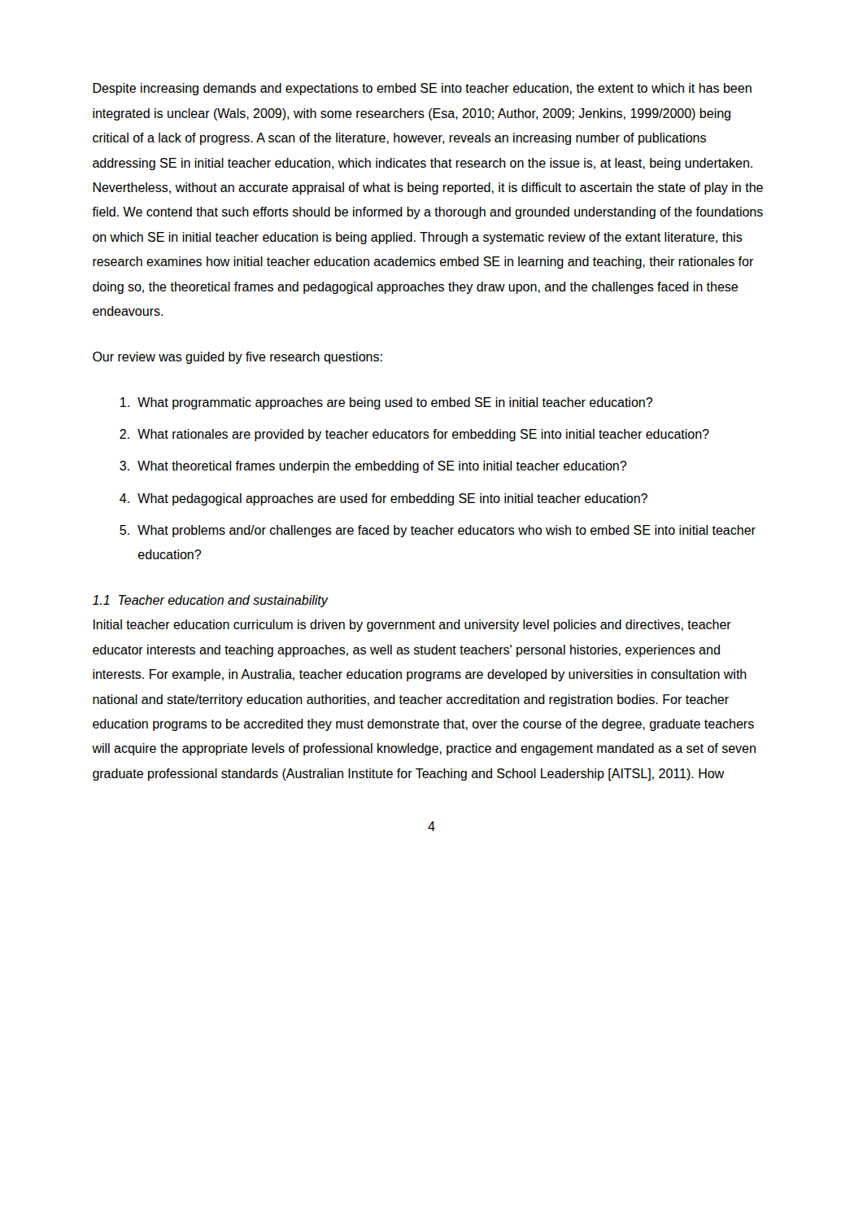Despite increasing demands and expectations to embed SE into teacher education, the extent to which it has been integrated is unclear (Wals, 2009), with some researchers (Esa, 2010; Author, 2009; Jenkins, 1999/2000) being critical of a lack of progress. A scan of the literature, however, reveals an increasing number of publications addressing SE in initial teacher education, which indicates that research on the issue is, at least, being undertaken. Nevertheless, without an accurate appraisal of what is being reported, it is difficult to ascertain the state of play in the field. We contend that such efforts should be informed by a thorough and grounded understanding of the foundations on which SE in initial teacher education is being applied. Through a systematic review of the extant literature, this research examines how initial teacher education academics embed SE in learning and teaching, their rationales for doing so, the theoretical frames and pedagogical approaches they draw upon, and the challenges faced in these endeavours.
Our review was guided by five research questions:
What programmatic approaches are being used to embed SE in initial teacher education?
What rationales are provided by teacher educators for embedding SE into initial teacher education?
What theoretical frames underpin the embedding of SE into initial teacher education?
What pedagogical approaches are used for embedding SE into initial teacher education?
What problems and/or challenges are faced by teacher educators who wish to embed SE into initial teacher education?
1.1 Teacher education and sustainability
Initial teacher education curriculum is driven by government and university level policies and directives, teacher educator interests and teaching approaches, as well as student teachers' personal histories, experiences and interests. For example, in Australia, teacher education programs are developed by universities in consultation with national and state/territory education authorities, and teacher accreditation and registration bodies. For teacher education programs to be accredited they must demonstrate that, over the course of the degree, graduate teachers will acquire the appropriate levels of professional knowledge, practice and engagement mandated as a set of seven graduate professional standards (Australian Institute for Teaching and School Leadership [AITSL], 2011). How
4